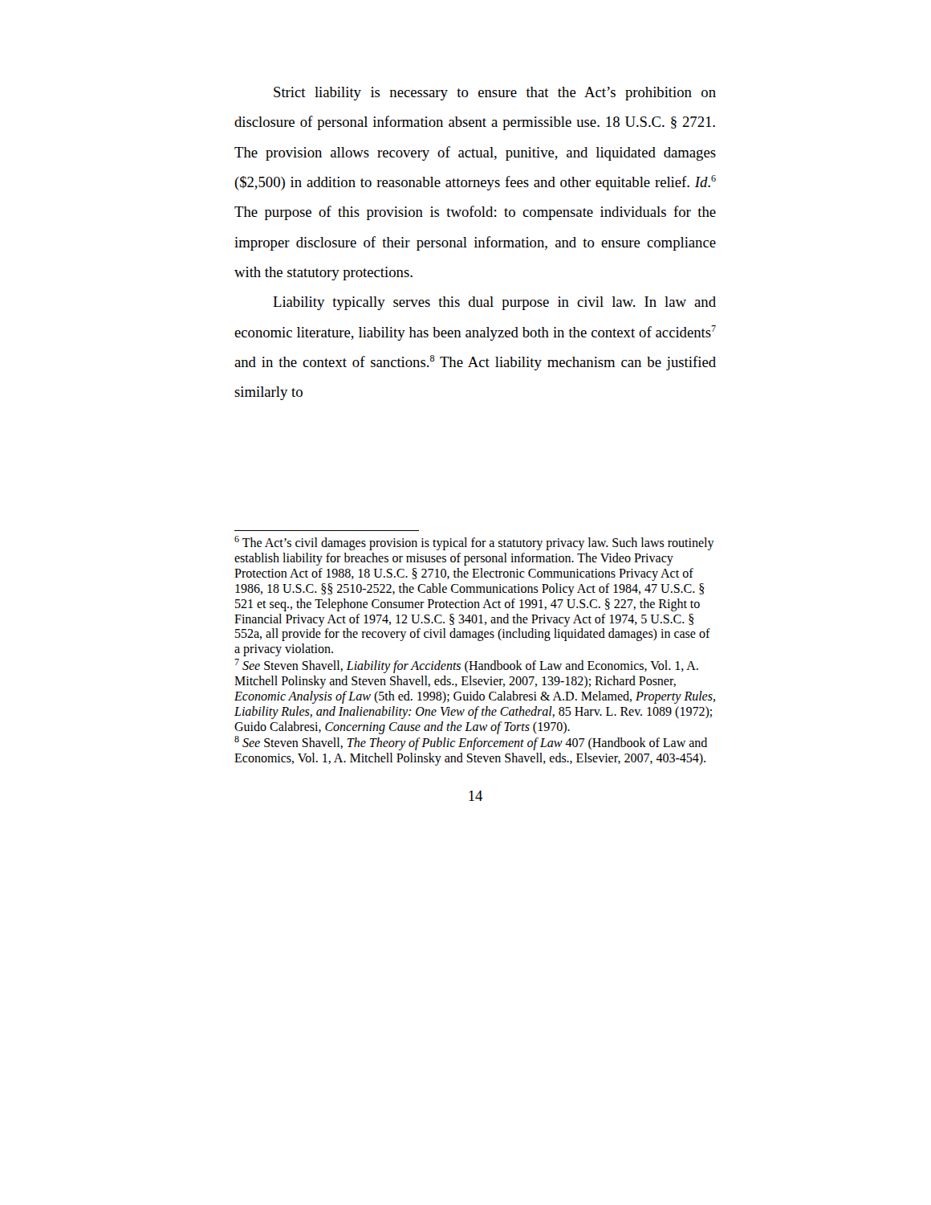Strict liability is necessary to ensure that the Act’s prohibition on disclosure of personal information absent a permissible use. 18 U.S.C. § 2721. The provision allows recovery of actual, punitive, and liquidated damages ($2,500) in addition to reasonable attorneys fees and other equitable relief. Id.6 The purpose of this provision is twofold: to compensate individuals for the improper disclosure of their personal information, and to ensure compliance with the statutory protections.
Liability typically serves this dual purpose in civil law. In law and economic literature, liability has been analyzed both in the context of accidents7 and in the context of sanctions.8 The Act liability mechanism can be justified similarly to
6 The Act’s civil damages provision is typical for a statutory privacy law. Such laws routinely establish liability for breaches or misuses of personal information. The Video Privacy Protection Act of 1988, 18 U.S.C. § 2710, the Electronic Communications Privacy Act of 1986, 18 U.S.C. §§ 2510-2522, the Cable Communications Policy Act of 1984, 47 U.S.C. § 521 et seq., the Telephone Consumer Protection Act of 1991, 47 U.S.C. § 227, the Right to Financial Privacy Act of 1974, 12 U.S.C. § 3401, and the Privacy Act of 1974, 5 U.S.C. § 552a, all provide for the recovery of civil damages (including liquidated damages) in case of a privacy violation.
7 See Steven Shavell, Liability for Accidents (Handbook of Law and Economics, Vol. 1, A. Mitchell Polinsky and Steven Shavell, eds., Elsevier, 2007, 139-182); Richard Posner, Economic Analysis of Law (5th ed. 1998); Guido Calabresi & A.D. Melamed, Property Rules, Liability Rules, and Inalienability: One View of the Cathedral, 85 Harv. L. Rev. 1089 (1972); Guido Calabresi, Concerning Cause and the Law of Torts (1970).
8 See Steven Shavell, The Theory of Public Enforcement of Law 407 (Handbook of Law and Economics, Vol. 1, A. Mitchell Polinsky and Steven Shavell, eds., Elsevier, 2007, 403-454).
14